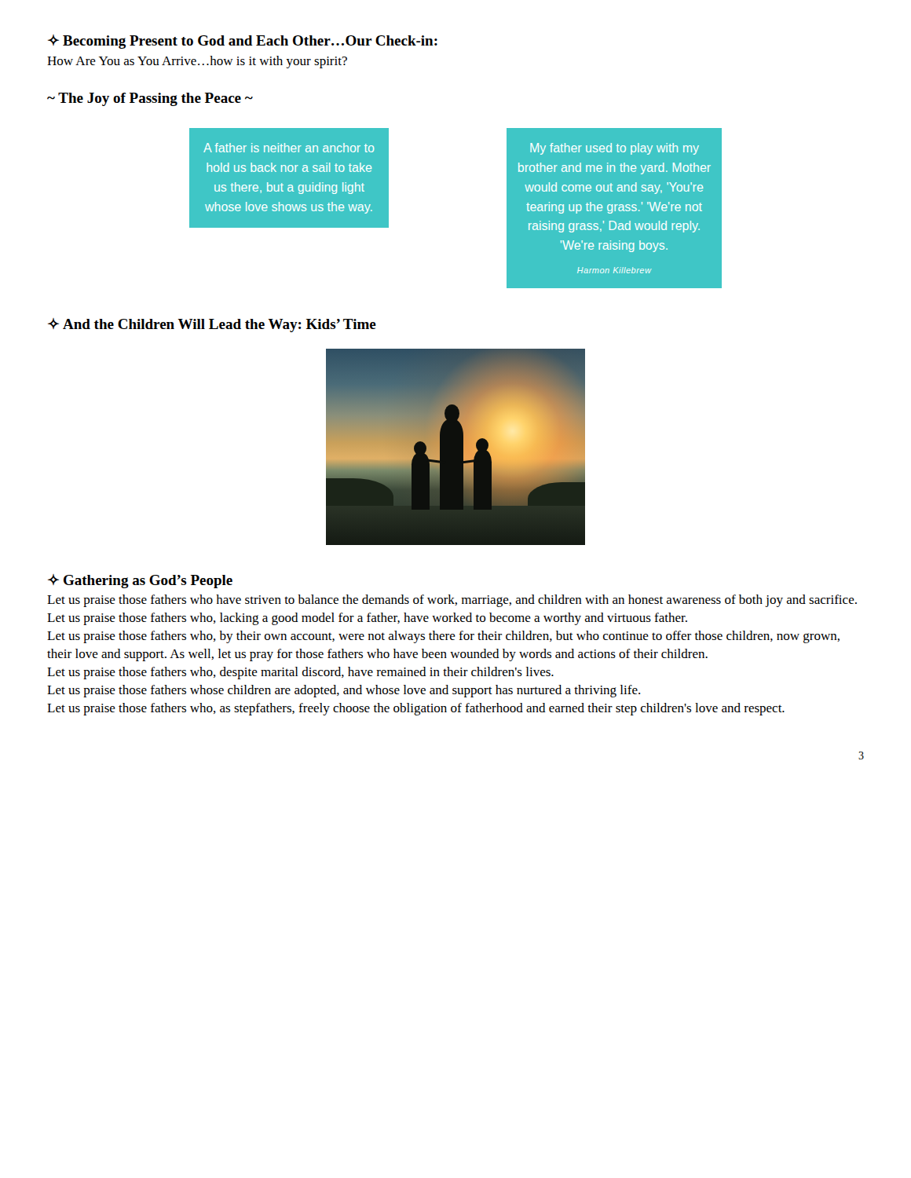Becoming Present to God and Each Other…Our Check-in:
How Are You as You Arrive…how is it with your spirit?
~ The Joy of Passing the Peace ~
A father is neither an anchor to hold us back nor a sail to take us there, but a guiding light whose love shows us the way.
My father used to play with my brother and me in the yard. Mother would come out and say, 'You're tearing up the grass.' 'We're not raising grass,' Dad would reply. 'We're raising boys. Harmon Killebrew
And the Children Will Lead the Way: Kids’ Time
Gathering as God’s People
Let us praise those fathers who have striven to balance the demands of work, marriage, and children with an honest awareness of both joy and sacrifice.
Let us praise those fathers who, lacking a good model for a father, have worked to become a worthy and virtuous father.
Let us praise those fathers who, by their own account, were not always there for their children, but who continue to offer those children, now grown, their love and support. As well, let us pray for those fathers who have been wounded by words and actions of their children.
Let us praise those fathers who, despite marital discord, have remained in their children's lives.
Let us praise those fathers whose children are adopted, and whose love and support has nurtured a thriving life.
Let us praise those fathers who, as stepfathers, freely choose the obligation of fatherhood and earned their step children's love and respect.
3